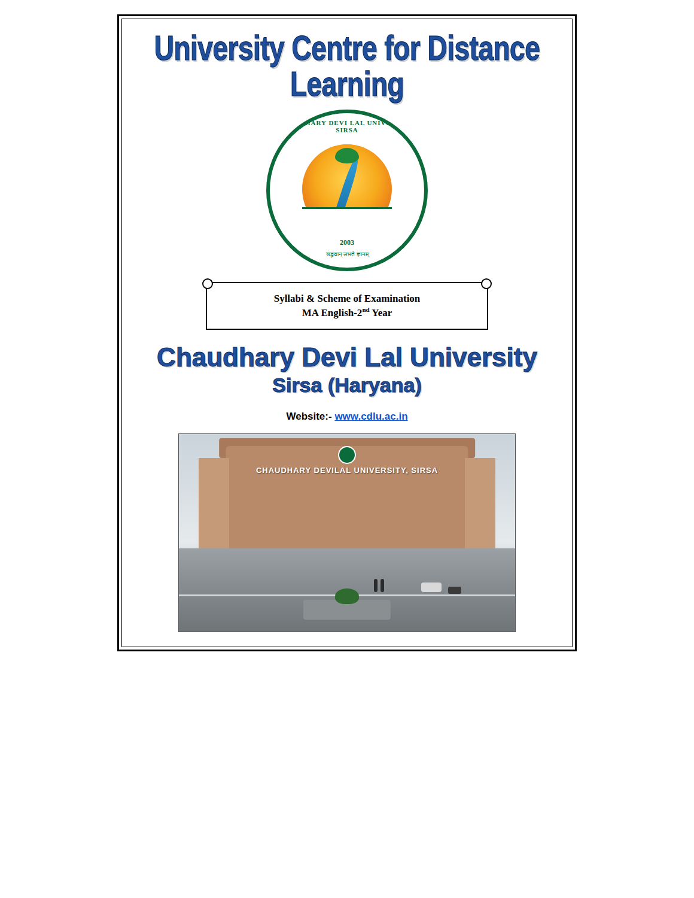University Centre for Distance Learning
CHAUDHARY DEVI LAL UNIVERSITY, SIRSA
2003
श्रद्धावान् लभते ज्ञानम्
Syllabi & Scheme of Examination
MA English-2nd Year
Chaudhary Devi Lal University
Sirsa (Haryana)
Website:- www.cdlu.ac.in
CHAUDHARY DEVILAL UNIVERSITY, SIRSA